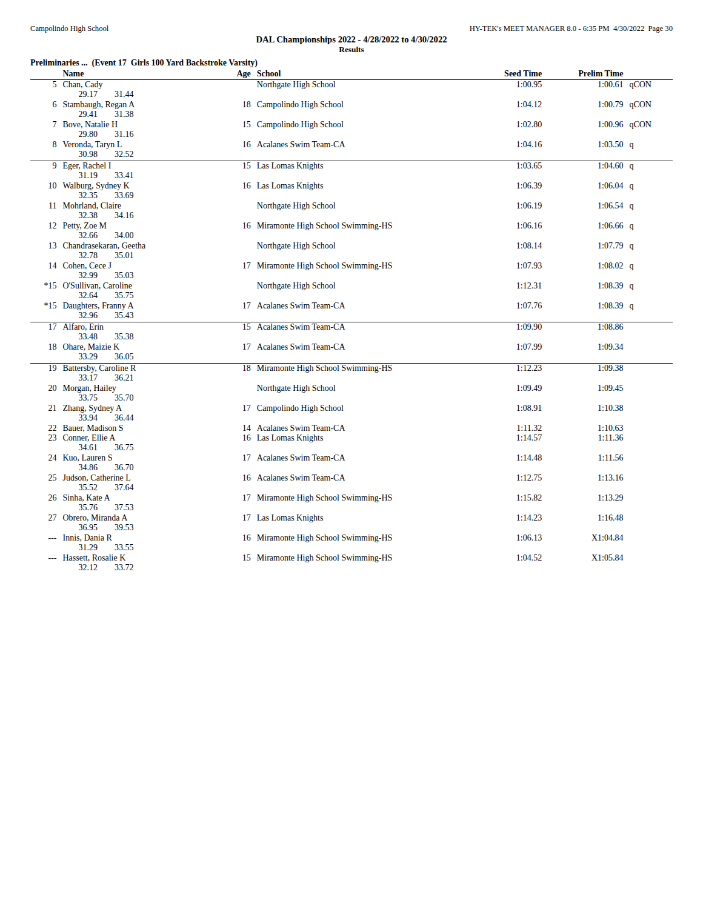Campolindo High School
HY-TEK's MEET MANAGER 8.0 - 6:35 PM 4/30/2022 Page 30
DAL Championships 2022 - 4/28/2022 to 4/30/2022
Results
Preliminaries ... (Event 17 Girls 100 Yard Backstroke Varsity)
| | Name | Age | School | Seed Time | Prelim Time | |
| --- | --- | --- | --- | --- | --- | --- |
| 5 | Chan, Cady | | Northgate High School | 1:00.95 | 1:00.61 | qCON |
| | 29.17 31.44 |
| 6 | Stambaugh, Regan A | 18 | Campolindo High School | 1:04.12 | 1:00.79 | qCON |
| | 29.41 31.38 |
| 7 | Bove, Natalie H | 15 | Campolindo High School | 1:02.80 | 1:00.96 | qCON |
| | 29.80 31.16 |
| 8 | Veronda, Taryn L | 16 | Acalanes Swim Team-CA | 1:04.16 | 1:03.50 | q |
| | 30.98 32.52 |
| 9 | Eger, Rachel I | 15 | Las Lomas Knights | 1:03.65 | 1:04.60 | q |
| | 31.19 33.41 |
| 10 | Walburg, Sydney K | 16 | Las Lomas Knights | 1:06.39 | 1:06.04 | q |
| | 32.35 33.69 |
| 11 | Mohrland, Claire | | Northgate High School | 1:06.19 | 1:06.54 | q |
| | 32.38 34.16 |
| 12 | Petty, Zoe M | 16 | Miramonte High School Swimming-HS | 1:06.16 | 1:06.66 | q |
| | 32.66 34.00 |
| 13 | Chandrasekaran, Geetha | | Northgate High School | 1:08.14 | 1:07.79 | q |
| | 32.78 35.01 |
| 14 | Cohen, Cece J | 17 | Miramonte High School Swimming-HS | 1:07.93 | 1:08.02 | q |
| | 32.99 35.03 |
| *15 | O'Sullivan, Caroline | | Northgate High School | 1:12.31 | 1:08.39 | q |
| | 32.64 35.75 |
| *15 | Daughters, Franny A | 17 | Acalanes Swim Team-CA | 1:07.76 | 1:08.39 | q |
| | 32.96 35.43 |
| 17 | Alfaro, Erin | 15 | Acalanes Swim Team-CA | 1:09.90 | 1:08.86 | |
| | 33.48 35.38 |
| 18 | Ohare, Maizie K | 17 | Acalanes Swim Team-CA | 1:07.99 | 1:09.34 | |
| | 33.29 36.05 |
| 19 | Battersby, Caroline R | 18 | Miramonte High School Swimming-HS | 1:12.23 | 1:09.38 | |
| | 33.17 36.21 |
| 20 | Morgan, Hailey | | Northgate High School | 1:09.49 | 1:09.45 | |
| | 33.75 35.70 |
| 21 | Zhang, Sydney A | 17 | Campolindo High School | 1:08.91 | 1:10.38 | |
| | 33.94 36.44 |
| 22 | Bauer, Madison S | 14 | Acalanes Swim Team-CA | 1:11.32 | 1:10.63 | |
| 23 | Conner, Ellie A | 16 | Las Lomas Knights | 1:14.57 | 1:11.36 | |
| | 34.61 36.75 |
| 24 | Kuo, Lauren S | 17 | Acalanes Swim Team-CA | 1:14.48 | 1:11.56 | |
| | 34.86 36.70 |
| 25 | Judson, Catherine L | 16 | Acalanes Swim Team-CA | 1:12.75 | 1:13.16 | |
| | 35.52 37.64 |
| 26 | Sinha, Kate A | 17 | Miramonte High School Swimming-HS | 1:15.82 | 1:13.29 | |
| | 35.76 37.53 |
| 27 | Obrero, Miranda A | 17 | Las Lomas Knights | 1:14.23 | 1:16.48 | |
| | 36.95 39.53 |
| --- | Innis, Dania R | 16 | Miramonte High School Swimming-HS | 1:06.13 | X1:04.84 | |
| | 31.29 33.55 |
| --- | Hassett, Rosalie K | 15 | Miramonte High School Swimming-HS | 1:04.52 | X1:05.84 | |
| | 32.12 33.72 |